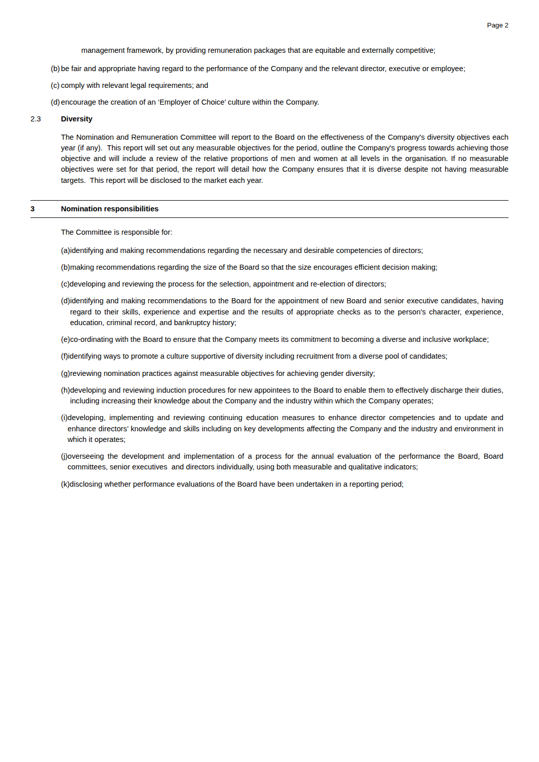Page 2
management framework, by providing remuneration packages that are equitable and externally competitive;
(b)
be fair and appropriate having regard to the performance of the Company and the relevant director, executive or employee;
(c)
comply with relevant legal requirements; and
(d)
encourage the creation of an ‘Employer of Choice’ culture within the Company.
2.3
Diversity
The Nomination and Remuneration Committee will report to the Board on the effectiveness of the Company's diversity objectives each year (if any). This report will set out any measurable objectives for the period, outline the Company's progress towards achieving those objective and will include a review of the relative proportions of men and women at all levels in the organisation. If no measurable objectives were set for that period, the report will detail how the Company ensures that it is diverse despite not having measurable targets. This report will be disclosed to the market each year.
3
Nomination responsibilities
The Committee is responsible for:
(a)
identifying and making recommendations regarding the necessary and desirable competencies of directors;
(b)
making recommendations regarding the size of the Board so that the size encourages efficient decision making;
(c)
developing and reviewing the process for the selection, appointment and re-election of directors;
(d)
identifying and making recommendations to the Board for the appointment of new Board and senior executive candidates, having regard to their skills, experience and expertise and the results of appropriate checks as to the person's character, experience, education, criminal record, and bankruptcy history;
(e)
co-ordinating with the Board to ensure that the Company meets its commitment to becoming a diverse and inclusive workplace;
(f)
identifying ways to promote a culture supportive of diversity including recruitment from a diverse pool of candidates;
(g)
reviewing nomination practices against measurable objectives for achieving gender diversity;
(h)
developing and reviewing induction procedures for new appointees to the Board to enable them to effectively discharge their duties, including increasing their knowledge about the Company and the industry within which the Company operates;
(i)
developing, implementing and reviewing continuing education measures to enhance director competencies and to update and enhance directors’ knowledge and skills including on key developments affecting the Company and the industry and environment in which it operates;
(j)
overseeing the development and implementation of a process for the annual evaluation of the performance the Board, Board committees, senior executives and directors individually, using both measurable and qualitative indicators;
(k)
disclosing whether performance evaluations of the Board have been undertaken in a reporting period;